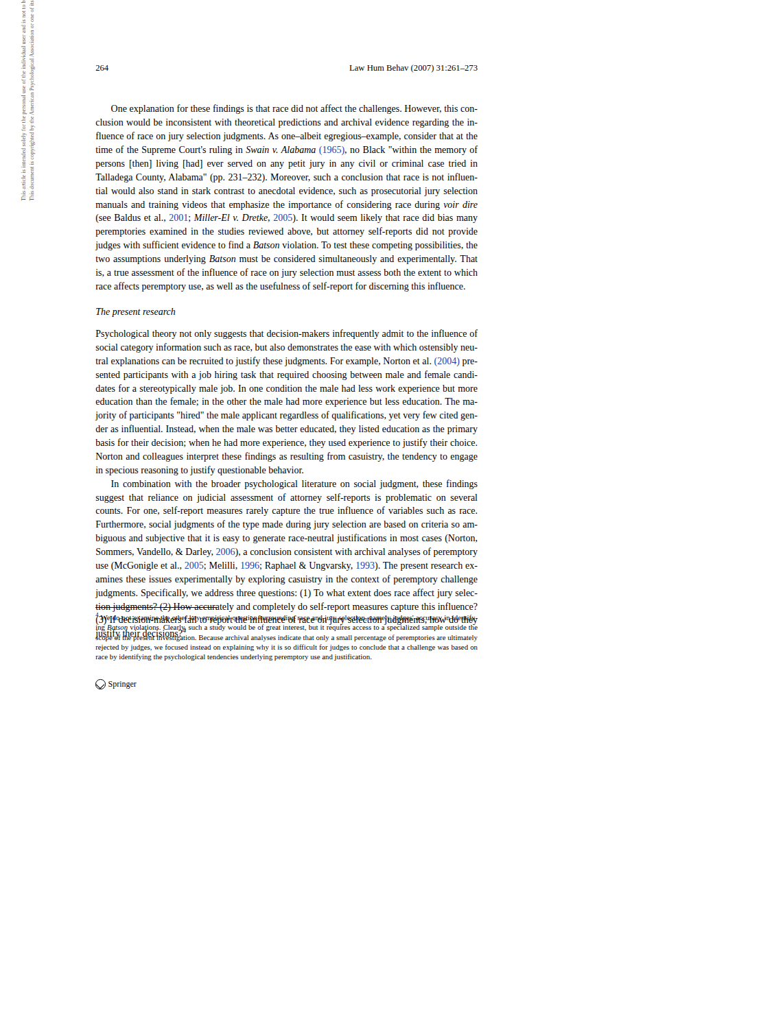This article is intended solely for the personal use of the individual user and is not to be disseminated broadly. This document is copyrighted by the American Psychological Association or one of its allied publishers.
264
Law Hum Behav (2007) 31:261–273
One explanation for these findings is that race did not affect the challenges. However, this conclusion would be inconsistent with theoretical predictions and archival evidence regarding the influence of race on jury selection judgments. As one–albeit egregious–example, consider that at the time of the Supreme Court's ruling in Swain v. Alabama (1965), no Black "within the memory of persons [then] living [had] ever served on any petit jury in any civil or criminal case tried in Talladega County, Alabama" (pp. 231–232). Moreover, such a conclusion that race is not influential would also stand in stark contrast to anecdotal evidence, such as prosecutorial jury selection manuals and training videos that emphasize the importance of considering race during voir dire (see Baldus et al., 2001; Miller-El v. Dretke, 2005). It would seem likely that race did bias many peremptories examined in the studies reviewed above, but attorney self-reports did not provide judges with sufficient evidence to find a Batson violation. To test these competing possibilities, the two assumptions underlying Batson must be considered simultaneously and experimentally. That is, a true assessment of the influence of race on jury selection must assess both the extent to which race affects peremptory use, as well as the usefulness of self-report for discerning this influence.
The present research
Psychological theory not only suggests that decision-makers infrequently admit to the influence of social category information such as race, but also demonstrates the ease with which ostensibly neutral explanations can be recruited to justify these judgments. For example, Norton et al. (2004) presented participants with a job hiring task that required choosing between male and female candidates for a stereotypically male job. In one condition the male had less work experience but more education than the female; in the other the male had more experience but less education. The majority of participants "hired" the male applicant regardless of qualifications, yet very few cited gender as influential. Instead, when the male was better educated, they listed education as the primary basis for their decision; when he had more experience, they used experience to justify their choice. Norton and colleagues interpret these findings as resulting from casuistry, the tendency to engage in specious reasoning to justify questionable behavior.
In combination with the broader psychological literature on social judgment, these findings suggest that reliance on judicial assessment of attorney self-reports is problematic on several counts. For one, self-report measures rarely capture the true influence of variables such as race. Furthermore, social judgments of the type made during jury selection are based on criteria so ambiguous and subjective that it is easy to generate race-neutral justifications in most cases (Norton, Sommers, Vandello, & Darley, 2006), a conclusion consistent with archival analyses of peremptory use (McGonigle et al., 2005; Melilli, 1996; Raphael & Ungvarsky, 1993). The present research examines these issues experimentally by exploring casuistry in the context of peremptory challenge judgments. Specifically, we address three questions: (1) To what extent does race affect jury selection judgments? (2) How accurately and completely do self-report measures capture this influence? (3) If decision-makers fail to report the influence of race on jury selection judgments, how do they justify their decisions?4
4 We do not examine the other key empirical question surrounding race and jury selection, namely judges' accuracy in identifying Batson violations. Clearly, such a study would be of great interest, but it requires access to a specialized sample outside the scope of the present investigation. Because archival analyses indicate that only a small percentage of peremptories are ultimately rejected by judges, we focused instead on explaining why it is so difficult for judges to conclude that a challenge was based on race by identifying the psychological tendencies underlying peremptory use and justification.
Springer